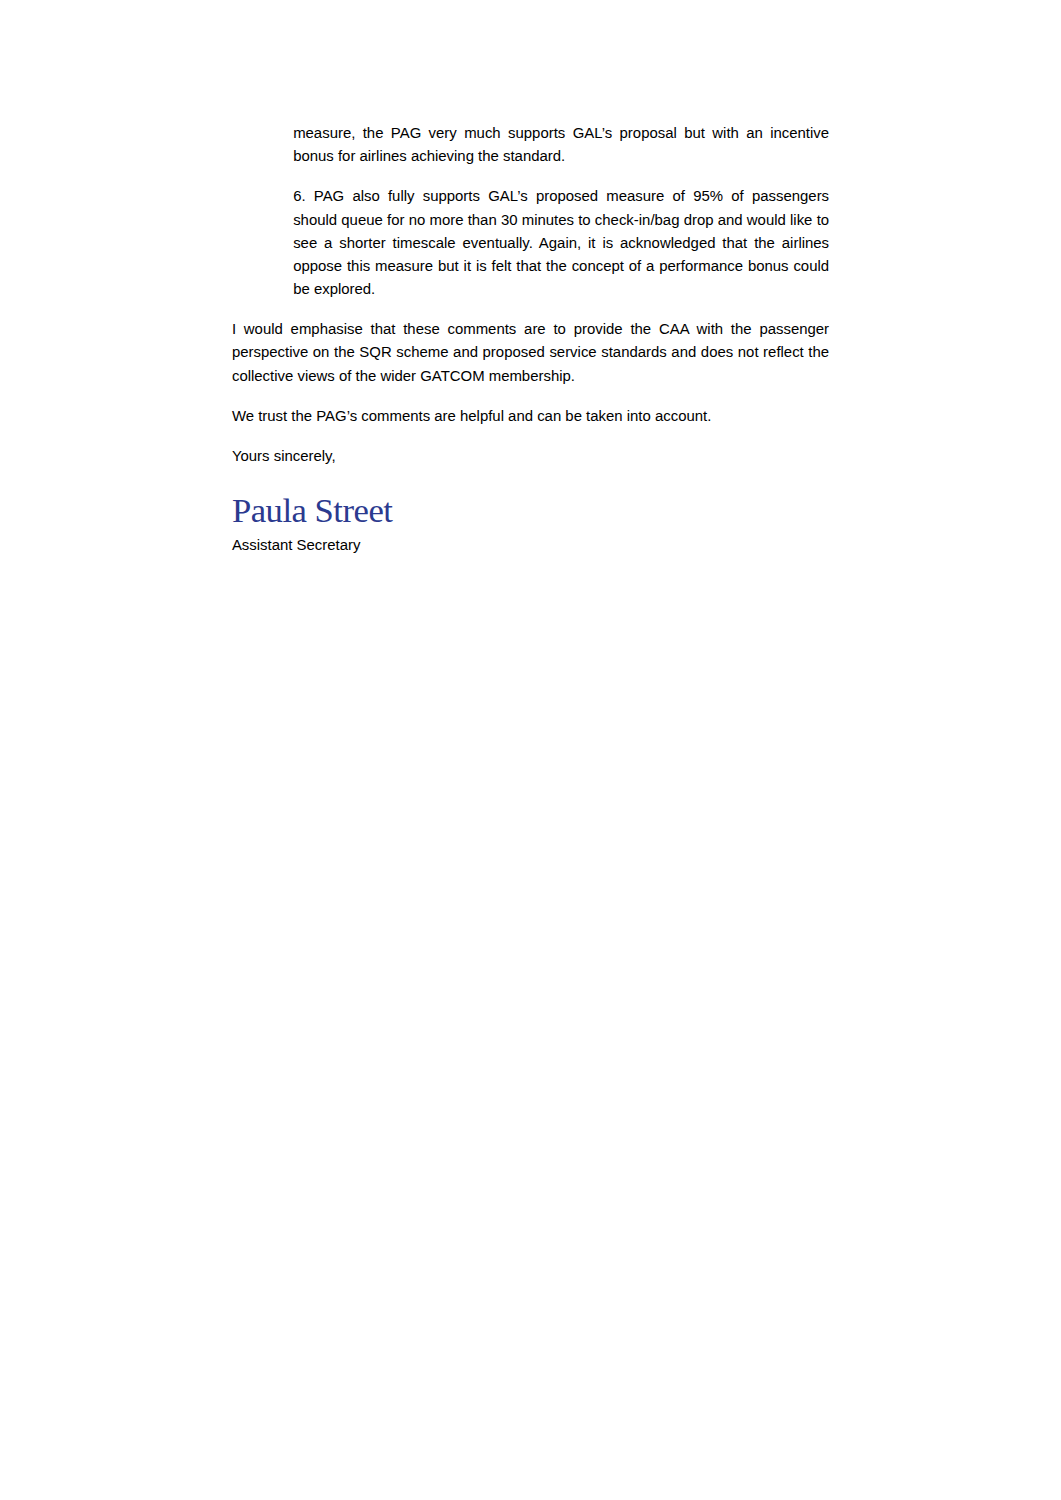measure, the PAG very much supports GAL’s proposal but with an incentive bonus for airlines achieving the standard.
6. PAG also fully supports GAL’s proposed measure of 95% of passengers should queue for no more than 30 minutes to check-in/bag drop and would like to see a shorter timescale eventually. Again, it is acknowledged that the airlines oppose this measure but it is felt that the concept of a performance bonus could be explored.
I would emphasise that these comments are to provide the CAA with the passenger perspective on the SQR scheme and proposed service standards and does not reflect the collective views of the wider GATCOM membership.
We trust the PAG’s comments are helpful and can be taken into account.
Yours sincerely,
Paula Street
Assistant Secretary